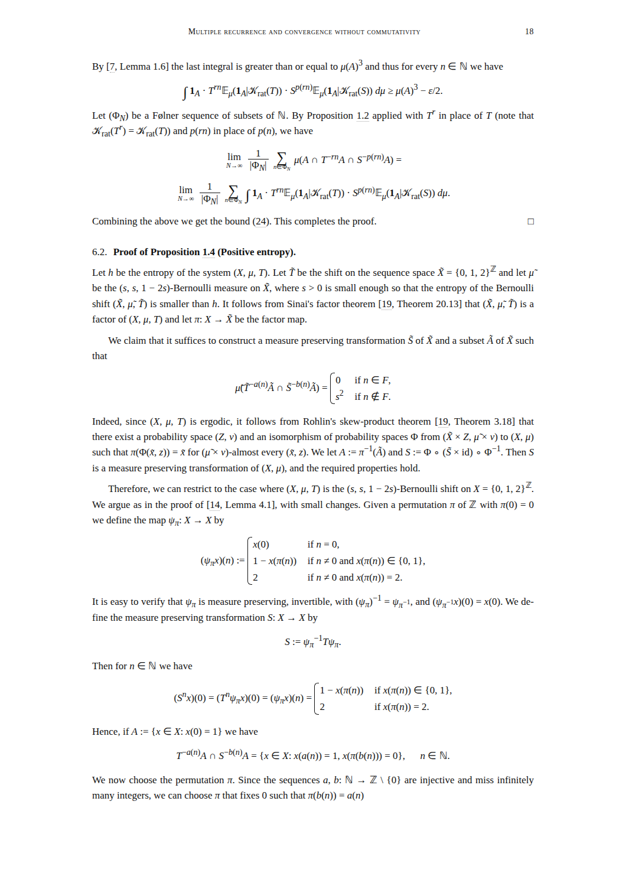Multiple recurrence and convergence without commutativity 18
By [7, Lemma 1.6] the last integral is greater than or equal to μ(A)3 and thus for every n ∈ ℕ we have
∫ 1A · Trn𝔼μ(1A|𝒦rat(T)) · Sp(rn)𝔼μ(1A|𝒦rat(S)) dμ ≥ μ(A)3 − ε/2.
Let (ΦN) be a Følner sequence of subsets of ℕ. By Proposition 1.2 applied with Tr in place of T (note that 𝒦rat(Tr) = 𝒦rat(T)) and p(rn) in place of p(n), we have
lim N→∞ 1|ΦN| ∑n∈ΦN μ(A ∩ T−rnA ∩ S−p(rn)A) =
lim N→∞ 1|ΦN| ∑n∈ΦN ∫ 1A · Trn𝔼μ(1A|𝒦rat(T)) · Sp(rn)𝔼μ(1A|𝒦rat(S)) dμ.
Combining the above we get the bound (24). This completes the proof. □
6.2. Proof of Proposition 1.4 (Positive entropy).
Let h be the entropy of the system (X, μ, T). Let T̃ be the shift on the sequence space X̃ = {0, 1, 2}ℤ and let μ̃ be the (s, s, 1 − 2s)-Bernoulli measure on X̃, where s > 0 is small enough so that the entropy of the Bernoulli shift (X̃, μ̃, T̃) is smaller than h. It follows from Sinai's factor theorem [19, Theorem 20.13] that (X̃, μ̃, T̃) is a factor of (X, μ, T) and let π: X → X̃ be the factor map.
We claim that it suffices to construct a measure preserving transformation S̃ of X̃ and a subset Ã of X̃ such that
μ̃(T̃−a(n)Ã ∩ S̃−b(n)Ã) = 0 if n ∈ F, s2 if n ∉ F.
Indeed, since (X, μ, T) is ergodic, it follows from Rohlin's skew-product theorem [19, Theorem 3.18] that there exist a probability space (Z, ν) and an isomorphism of probability spaces Φ from (X̃ × Z, μ̃ × ν) to (X, μ) such that π(Φ(x̃, z)) = x̃ for (μ̃ × ν)-almost every (x̃, z). We let A := π−1(Ã) and S := Φ ∘ (S̃ × id) ∘ Φ−1. Then S is a measure preserving transformation of (X, μ), and the required properties hold.
Therefore, we can restrict to the case where (X, μ, T) is the (s, s, 1 − 2s)-Bernoulli shift on X = {0, 1, 2}ℤ. We argue as in the proof of [14, Lemma 4.1], with small changes. Given a permutation π of ℤ with π(0) = 0 we define the map ψπ: X → X by
(ψπx)(n) := x(0) if n = 0, 1 − x(π(n)) if n ≠ 0 and x(π(n)) ∈ {0, 1}, 2 if n ≠ 0 and x(π(n)) = 2.
It is easy to verify that ψπ is measure preserving, invertible, with (ψπ)−1 = ψπ−1, and (ψπ−1x)(0) = x(0). We define the measure preserving transformation S: X → X by
S := ψπ−1Tψπ.
Then for n ∈ ℕ we have
(Snx)(0) = (Tnψπx)(0) = (ψπx)(n) = 1 − x(π(n)) if x(π(n)) ∈ {0, 1}, 2 if x(π(n)) = 2.
Hence, if A := {x ∈ X: x(0) = 1} we have
T−a(n)A ∩ S−b(n)A = {x ∈ X: x(a(n)) = 1, x(π(b(n))) = 0}, n ∈ ℕ.
We now choose the permutation π. Since the sequences a, b: ℕ → ℤ \ {0} are injective and miss infinitely many integers, we can choose π that fixes 0 such that π(b(n)) = a(n)